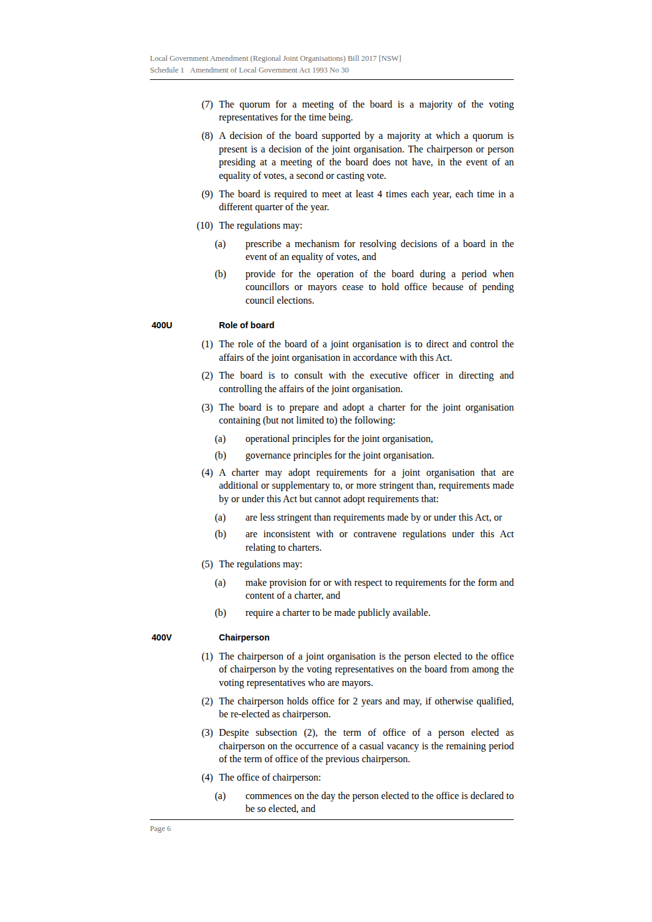Local Government Amendment (Regional Joint Organisations) Bill 2017 [NSW]
Schedule 1 Amendment of Local Government Act 1993 No 30
(7)
The quorum for a meeting of the board is a majority of the voting representatives for the time being.
(8)
A decision of the board supported by a majority at which a quorum is present is a decision of the joint organisation. The chairperson or person presiding at a meeting of the board does not have, in the event of an equality of votes, a second or casting vote.
(9)
The board is required to meet at least 4 times each year, each time in a different quarter of the year.
(10)
The regulations may:
(a)
prescribe a mechanism for resolving decisions of a board in the event of an equality of votes, and
(b)
provide for the operation of the board during a period when councillors or mayors cease to hold office because of pending council elections.
400U Role of board
(1)
The role of the board of a joint organisation is to direct and control the affairs of the joint organisation in accordance with this Act.
(2)
The board is to consult with the executive officer in directing and controlling the affairs of the joint organisation.
(3)
The board is to prepare and adopt a charter for the joint organisation containing (but not limited to) the following:
(a)
operational principles for the joint organisation,
(b)
governance principles for the joint organisation.
(4)
A charter may adopt requirements for a joint organisation that are additional or supplementary to, or more stringent than, requirements made by or under this Act but cannot adopt requirements that:
(a)
are less stringent than requirements made by or under this Act, or
(b)
are inconsistent with or contravene regulations under this Act relating to charters.
(5)
The regulations may:
(a)
make provision for or with respect to requirements for the form and content of a charter, and
(b)
require a charter to be made publicly available.
400V Chairperson
(1)
The chairperson of a joint organisation is the person elected to the office of chairperson by the voting representatives on the board from among the voting representatives who are mayors.
(2)
The chairperson holds office for 2 years and may, if otherwise qualified, be re-elected as chairperson.
(3)
Despite subsection (2), the term of office of a person elected as chairperson on the occurrence of a casual vacancy is the remaining period of the term of office of the previous chairperson.
(4)
The office of chairperson:
(a)
commences on the day the person elected to the office is declared to be so elected, and
Page 6